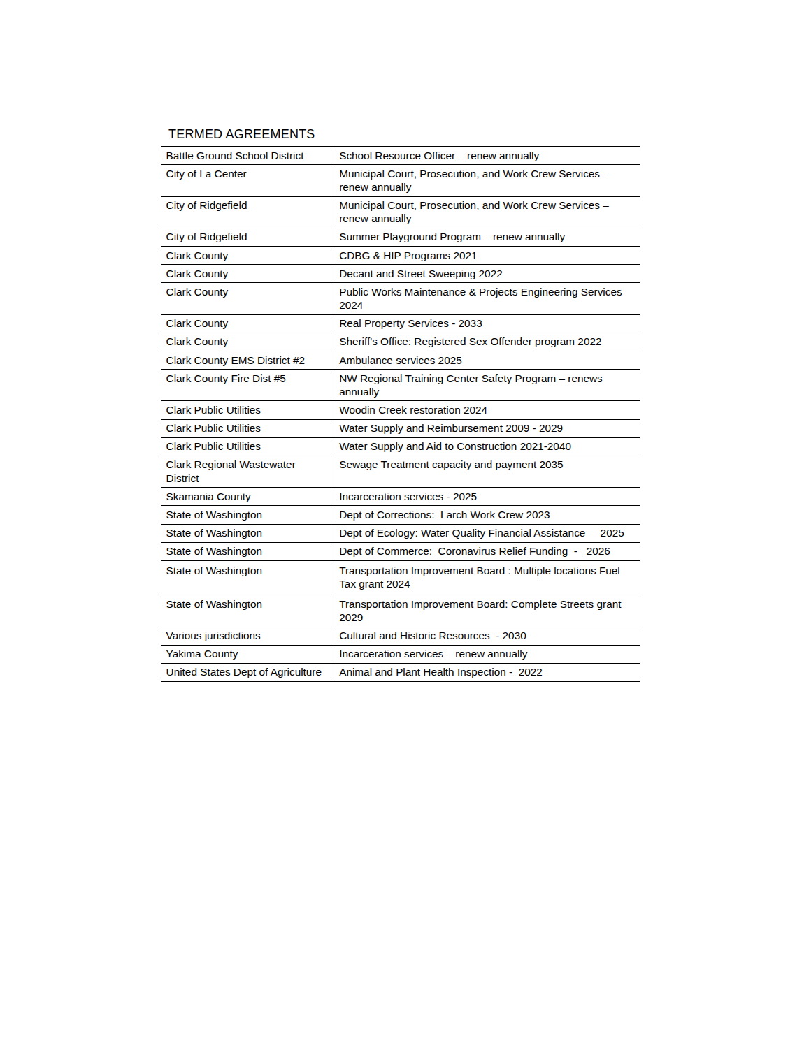TERMED AGREEMENTS
| Battle Ground School District | School Resource Officer – renew annually |
| City of La Center | Municipal Court, Prosecution, and Work Crew Services – renew annually |
| City of Ridgefield | Municipal Court, Prosecution, and Work Crew Services – renew annually |
| City of Ridgefield | Summer Playground Program – renew annually |
| Clark County | CDBG & HIP Programs 2021 |
| Clark County | Decant and Street Sweeping 2022 |
| Clark County | Public Works Maintenance & Projects Engineering Services 2024 |
| Clark County | Real Property Services - 2033 |
| Clark County | Sheriff's Office: Registered Sex Offender program 2022 |
| Clark County EMS District #2 | Ambulance services 2025 |
| Clark County Fire Dist #5 | NW Regional Training Center Safety Program – renews annually |
| Clark Public Utilities | Woodin Creek restoration 2024 |
| Clark Public Utilities | Water Supply and Reimbursement 2009 - 2029 |
| Clark Public Utilities | Water Supply and Aid to Construction 2021-2040 |
| Clark Regional Wastewater District | Sewage Treatment capacity and payment 2035 |
| Skamania County | Incarceration services - 2025 |
| State of Washington | Dept of Corrections: Larch Work Crew 2023 |
| State of Washington | Dept of Ecology: Water Quality Financial Assistance 2025 |
| State of Washington | Dept of Commerce: Coronavirus Relief Funding - 2026 |
| State of Washington | Transportation Improvement Board : Multiple locations Fuel Tax grant 2024 |
| State of Washington | Transportation Improvement Board: Complete Streets grant 2029 |
| Various jurisdictions | Cultural and Historic Resources - 2030 |
| Yakima County | Incarceration services – renew annually |
| United States Dept of Agriculture | Animal and Plant Health Inspection - 2022 |